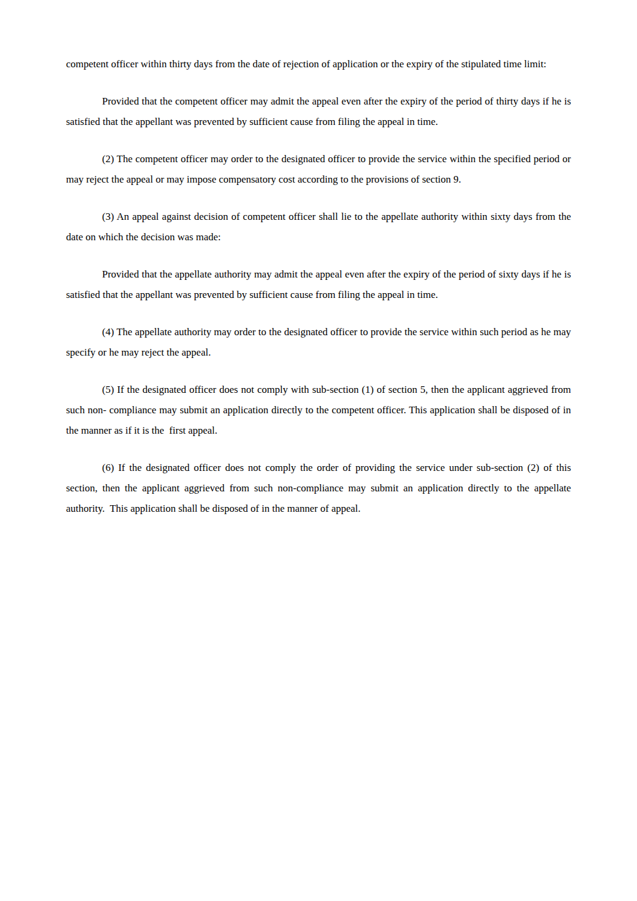competent officer within thirty days from the date of rejection of application or the expiry of the stipulated time limit:
Provided that the competent officer may admit the appeal even after the expiry of the period of thirty days if he is satisfied that the appellant was prevented by sufficient cause from filing the appeal in time.
(2) The competent officer may order to the designated officer to provide the service within the specified period or may reject the appeal or may impose compensatory cost according to the provisions of section 9.
(3) An appeal against decision of competent officer shall lie to the appellate authority within sixty days from the date on which the decision was made:
Provided that the appellate authority may admit the appeal even after the expiry of the period of sixty days if he is satisfied that the appellant was prevented by sufficient cause from filing the appeal in time.
(4) The appellate authority may order to the designated officer to provide the service within such period as he may specify or he may reject the appeal.
(5) If the designated officer does not comply with sub-section (1) of section 5, then the applicant aggrieved from such non- compliance may submit an application directly to the competent officer. This application shall be disposed of in the manner as if it is the first appeal.
(6) If the designated officer does not comply the order of providing the service under sub-section (2) of this section, then the applicant aggrieved from such non-compliance may submit an application directly to the appellate authority. This application shall be disposed of in the manner of appeal.